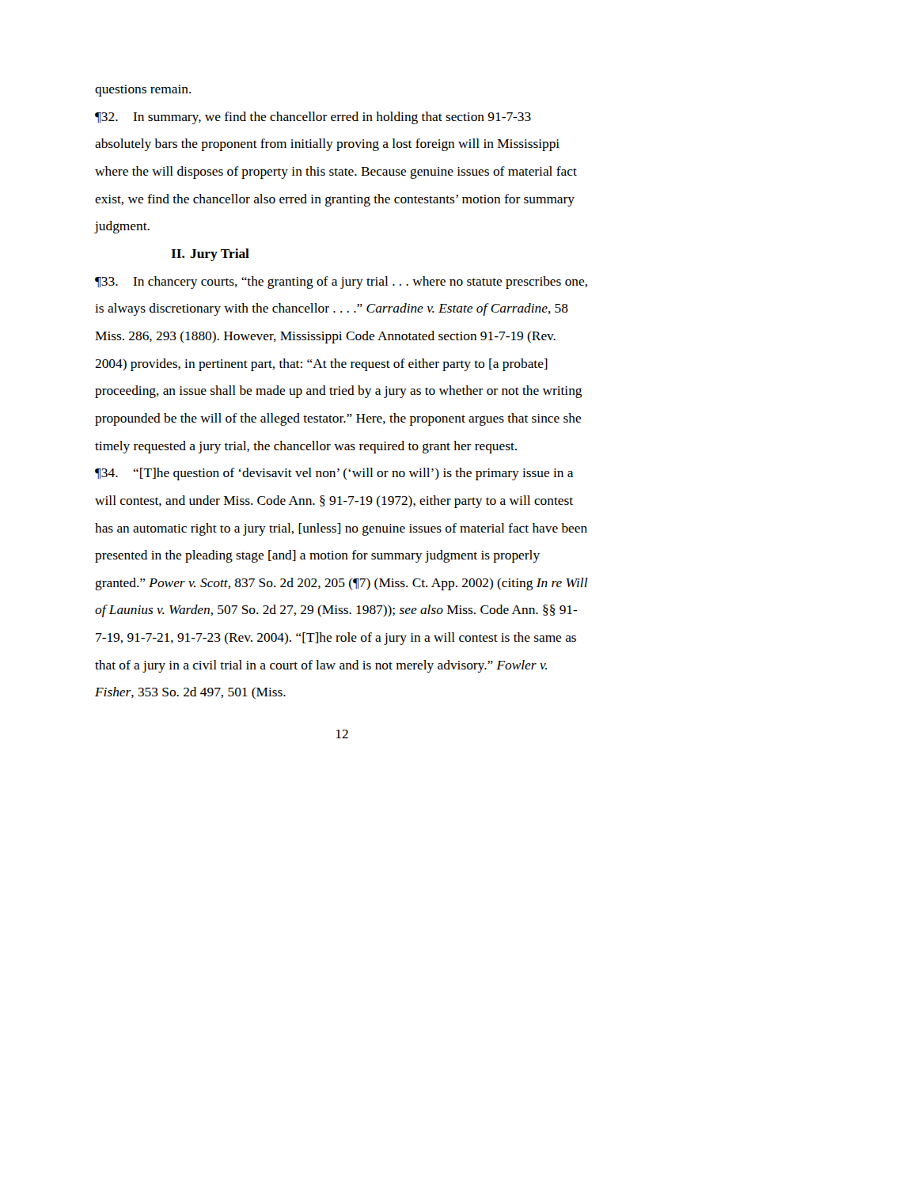questions remain.
¶32. In summary, we find the chancellor erred in holding that section 91-7-33 absolutely bars the proponent from initially proving a lost foreign will in Mississippi where the will disposes of property in this state. Because genuine issues of material fact exist, we find the chancellor also erred in granting the contestants’ motion for summary judgment.
II. Jury Trial
¶33. In chancery courts, “the granting of a jury trial . . . where no statute prescribes one, is always discretionary with the chancellor . . . .” Carradine v. Estate of Carradine, 58 Miss. 286, 293 (1880). However, Mississippi Code Annotated section 91-7-19 (Rev. 2004) provides, in pertinent part, that: “At the request of either party to [a probate] proceeding, an issue shall be made up and tried by a jury as to whether or not the writing propounded be the will of the alleged testator.” Here, the proponent argues that since she timely requested a jury trial, the chancellor was required to grant her request.
¶34.“[T]he question of ‘devisavit vel non’ (‘will or no will’) is the primary issue in a will contest, and under Miss. Code Ann. § 91-7-19 (1972), either party to a will contest has an automatic right to a jury trial, [unless] no genuine issues of material fact have been presented in the pleading stage [and] a motion for summary judgment is properly granted.” Power v. Scott, 837 So. 2d 202, 205 (¶7) (Miss. Ct. App. 2002) (citing In re Will of Launius v. Warden, 507 So. 2d 27, 29 (Miss. 1987)); see also Miss. Code Ann. §§ 91-7-19, 91-7-21, 91-7-23 (Rev. 2004). “[T]he role of a jury in a will contest is the same as that of a jury in a civil trial in a court of law and is not merely advisory.” Fowler v. Fisher, 353 So. 2d 497, 501 (Miss.
12